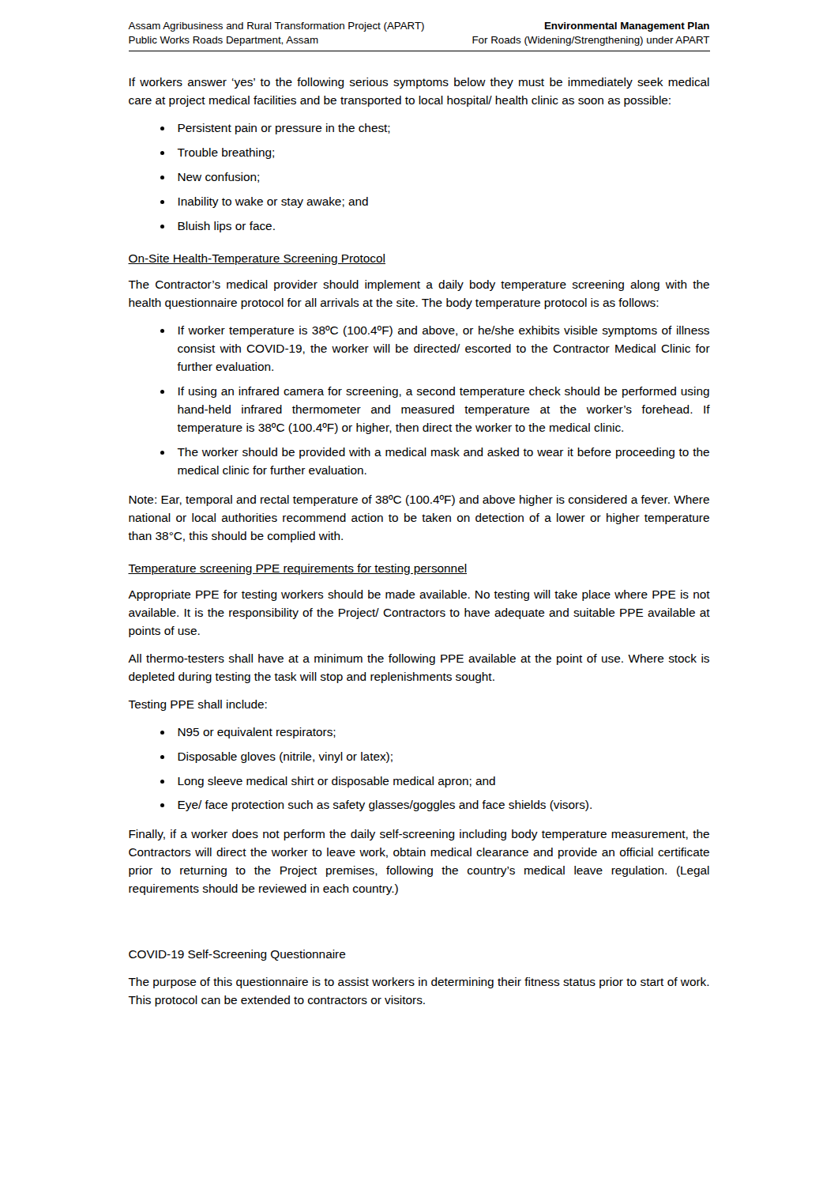Assam Agribusiness and Rural Transformation Project (APART)
Public Works Roads Department, Assam
Environmental Management Plan
For Roads (Widening/Strengthening) under APART
If workers answer ‘yes’ to the following serious symptoms below they must be immediately seek medical care at project medical facilities and be transported to local hospital/ health clinic as soon as possible:
Persistent pain or pressure in the chest;
Trouble breathing;
New confusion;
Inability to wake or stay awake; and
Bluish lips or face.
On-Site Health-Temperature Screening Protocol
The Contractor’s medical provider should implement a daily body temperature screening along with the health questionnaire protocol for all arrivals at the site. The body temperature protocol is as follows:
If worker temperature is 38ºC (100.4ºF) and above, or he/she exhibits visible symptoms of illness consist with COVID-19, the worker will be directed/ escorted to the Contractor Medical Clinic for further evaluation.
If using an infrared camera for screening, a second temperature check should be performed using hand-held infrared thermometer and measured temperature at the worker’s forehead. If temperature is 38ºC (100.4ºF) or higher, then direct the worker to the medical clinic.
The worker should be provided with a medical mask and asked to wear it before proceeding to the medical clinic for further evaluation.
Note: Ear, temporal and rectal temperature of 38ºC (100.4ºF) and above higher is considered a fever. Where national or local authorities recommend action to be taken on detection of a lower or higher temperature than 38°C, this should be complied with.
Temperature screening PPE requirements for testing personnel
Appropriate PPE for testing workers should be made available. No testing will take place where PPE is not available. It is the responsibility of the Project/ Contractors to have adequate and suitable PPE available at points of use.
All thermo-testers shall have at a minimum the following PPE available at the point of use. Where stock is depleted during testing the task will stop and replenishments sought.
Testing PPE shall include:
N95 or equivalent respirators;
Disposable gloves (nitrile, vinyl or latex);
Long sleeve medical shirt or disposable medical apron; and
Eye/ face protection such as safety glasses/goggles and face shields (visors).
Finally, if a worker does not perform the daily self-screening including body temperature measurement, the Contractors will direct the worker to leave work, obtain medical clearance and provide an official certificate prior to returning to the Project premises, following the country’s medical leave regulation. (Legal requirements should be reviewed in each country.)
COVID-19 Self-Screening Questionnaire
The purpose of this questionnaire is to assist workers in determining their fitness status prior to start of work. This protocol can be extended to contractors or visitors.